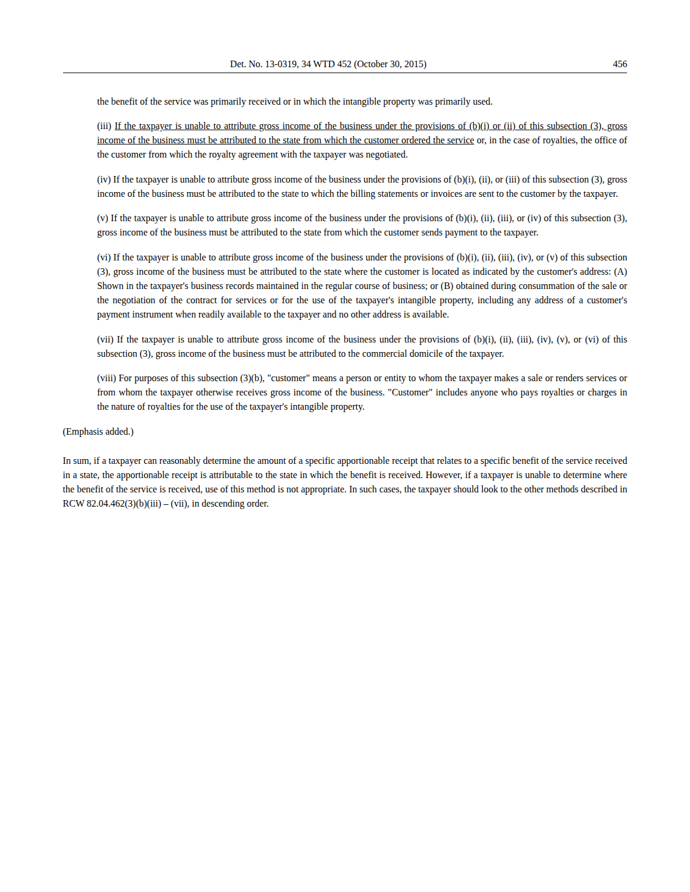Det. No. 13-0319, 34 WTD 452 (October 30, 2015) 456
the benefit of the service was primarily received or in which the intangible property was primarily used.
(iii) If the taxpayer is unable to attribute gross income of the business under the provisions of (b)(i) or (ii) of this subsection (3), gross income of the business must be attributed to the state from which the customer ordered the service or, in the case of royalties, the office of the customer from which the royalty agreement with the taxpayer was negotiated.
(iv) If the taxpayer is unable to attribute gross income of the business under the provisions of (b)(i), (ii), or (iii) of this subsection (3), gross income of the business must be attributed to the state to which the billing statements or invoices are sent to the customer by the taxpayer.
(v) If the taxpayer is unable to attribute gross income of the business under the provisions of (b)(i), (ii), (iii), or (iv) of this subsection (3), gross income of the business must be attributed to the state from which the customer sends payment to the taxpayer.
(vi) If the taxpayer is unable to attribute gross income of the business under the provisions of (b)(i), (ii), (iii), (iv), or (v) of this subsection (3), gross income of the business must be attributed to the state where the customer is located as indicated by the customer's address: (A) Shown in the taxpayer's business records maintained in the regular course of business; or (B) obtained during consummation of the sale or the negotiation of the contract for services or for the use of the taxpayer's intangible property, including any address of a customer's payment instrument when readily available to the taxpayer and no other address is available.
(vii) If the taxpayer is unable to attribute gross income of the business under the provisions of (b)(i), (ii), (iii), (iv), (v), or (vi) of this subsection (3), gross income of the business must be attributed to the commercial domicile of the taxpayer.
(viii) For purposes of this subsection (3)(b), "customer" means a person or entity to whom the taxpayer makes a sale or renders services or from whom the taxpayer otherwise receives gross income of the business. "Customer" includes anyone who pays royalties or charges in the nature of royalties for the use of the taxpayer's intangible property.
(Emphasis added.)
In sum, if a taxpayer can reasonably determine the amount of a specific apportionable receipt that relates to a specific benefit of the service received in a state, the apportionable receipt is attributable to the state in which the benefit is received. However, if a taxpayer is unable to determine where the benefit of the service is received, use of this method is not appropriate. In such cases, the taxpayer should look to the other methods described in RCW 82.04.462(3)(b)(iii) – (vii), in descending order.